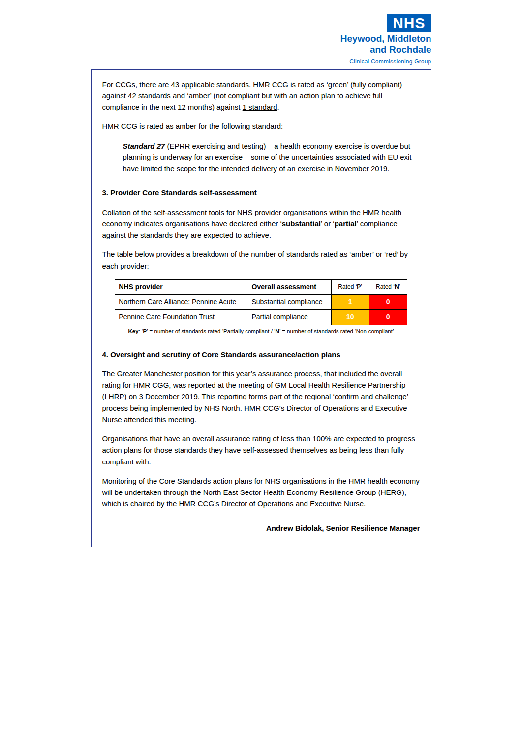NHS
Heywood, Middleton
and Rochdale
Clinical Commissioning Group
For CCGs, there are 43 applicable standards. HMR CCG is rated as ‘green’ (fully compliant) against 42 standards and ‘amber’ (not compliant but with an action plan to achieve full compliance in the next 12 months) against 1 standard.
HMR CCG is rated as amber for the following standard:
Standard 27 (EPRR exercising and testing) – a health economy exercise is overdue but planning is underway for an exercise – some of the uncertainties associated with EU exit have limited the scope for the intended delivery of an exercise in November 2019.
3. Provider Core Standards self-assessment
Collation of the self-assessment tools for NHS provider organisations within the HMR health economy indicates organisations have declared either ‘substantial’ or ‘partial’ compliance against the standards they are expected to achieve.
The table below provides a breakdown of the number of standards rated as ‘amber’ or ‘red’ by each provider:
| NHS provider | Overall assessment | Rated ‘ P ’ | Rated ‘ N ’ |
| --- | --- | --- | --- |
| Northern Care Alliance: Pennine Acute | Substantial compliance | 1 | 0 |
| Pennine Care Foundation Trust | Partial compliance | 10 | 0 |
Key: ‘P’ = number of standards rated ‘Partially compliant / ‘N’ = number of standards rated ‘Non-compliant’
4. Oversight and scrutiny of Core Standards assurance/action plans
The Greater Manchester position for this year’s assurance process, that included the overall rating for HMR CGG, was reported at the meeting of GM Local Health Resilience Partnership (LHRP) on 3 December 2019. This reporting forms part of the regional ‘confirm and challenge’ process being implemented by NHS North. HMR CCG’s Director of Operations and Executive Nurse attended this meeting.
Organisations that have an overall assurance rating of less than 100% are expected to progress action plans for those standards they have self-assessed themselves as being less than fully compliant with.
Monitoring of the Core Standards action plans for NHS organisations in the HMR health economy will be undertaken through the North East Sector Health Economy Resilience Group (HERG), which is chaired by the HMR CCG’s Director of Operations and Executive Nurse.
Andrew Bidolak, Senior Resilience Manager